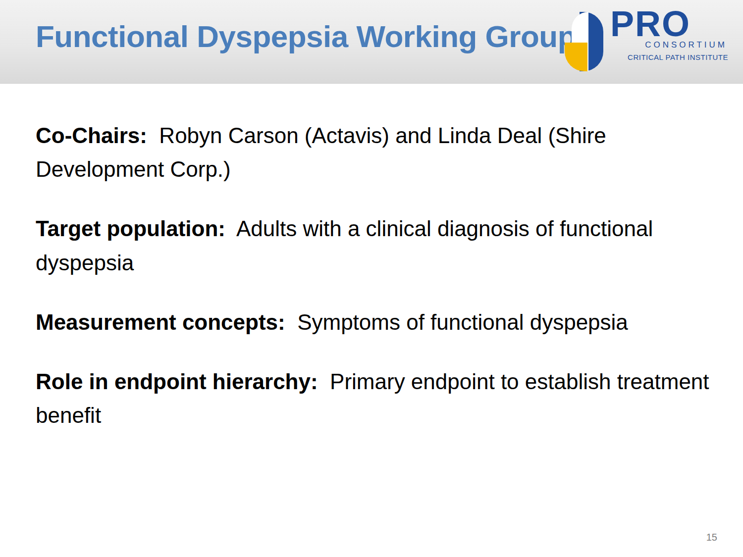Functional Dyspepsia Working Group
PRO
CONSORTIUM
CRITICAL PATH INSTITUTE
Co-Chairs: Robyn Carson (Actavis) and Linda Deal (Shire Development Corp.)
Target population: Adults with a clinical diagnosis of functional dyspepsia
Measurement concepts: Symptoms of functional dyspepsia
Role in endpoint hierarchy: Primary endpoint to establish treatment benefit
15